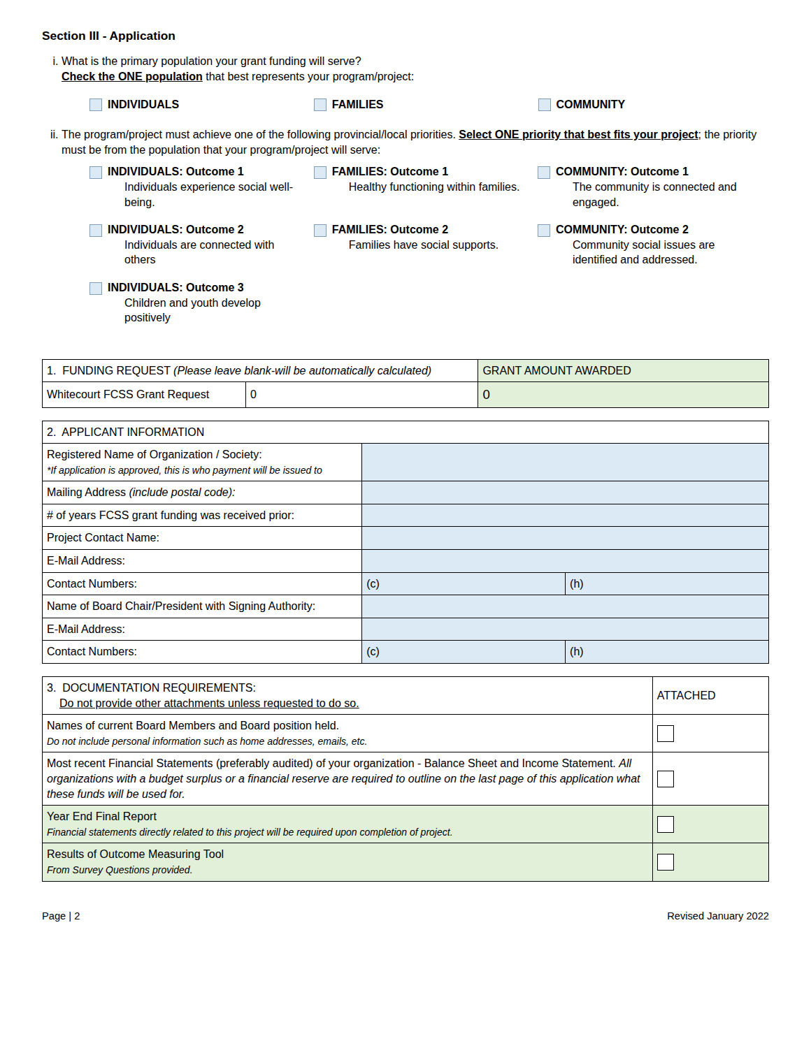Section III - Application
What is the primary population your grant funding will serve?
Check the ONE population that best represents your program/project:
INDIVIDUALS
FAMILIES
COMMUNITY
The program/project must achieve one of the following provincial/local priorities. Select ONE priority that best fits your project; the priority must be from the population that your program/project will serve:
| | INDIVIDUALS: Outcome 1 Individuals experience social well-being. | | FAMILIES: Outcome 1 Healthy functioning within families. | | COMMUNITY: Outcome 1 The community is connected and engaged. |
| | INDIVIDUALS: Outcome 2 Individuals are connected with others | | FAMILIES: Outcome 2 Families have social supports. | | COMMUNITY: Outcome 2 Community social issues are identified and addressed. |
| | INDIVIDUALS: Outcome 3 Children and youth develop positively | |
| 1. FUNDING REQUEST (Please leave blank-will be automatically calculated) | GRANT AMOUNT AWARDED |
| Whitecourt FCSS Grant Request | 0 | 0 |
| 2. APPLICANT INFORMATION |
| Registered Name of Organization / Society: *If application is approved, this is who payment will be issued to | |
| Mailing Address (include postal code): | |
| # of years FCSS grant funding was received prior: | |
| Project Contact Name: | |
| E-Mail Address: | |
| Contact Numbers: | (c) | (h) |
| Name of Board Chair/President with Signing Authority: | |
| E-Mail Address: | |
| Contact Numbers: | (c) | (h) |
| 3. DOCUMENTATION REQUIREMENTS: Do not provide other attachments unless requested to do so. | ATTACHED |
| Names of current Board Members and Board position held. Do not include personal information such as home addresses, emails, etc. | |
| Most recent Financial Statements (preferably audited) of your organization - Balance Sheet and Income Statement. All organizations with a budget surplus or a financial reserve are required to outline on the last page of this application what these funds will be used for. | |
| Year End Final Report Financial statements directly related to this project will be required upon completion of project. | |
| Results of Outcome Measuring Tool From Survey Questions provided. | |
Page | 2
Revised January 2022